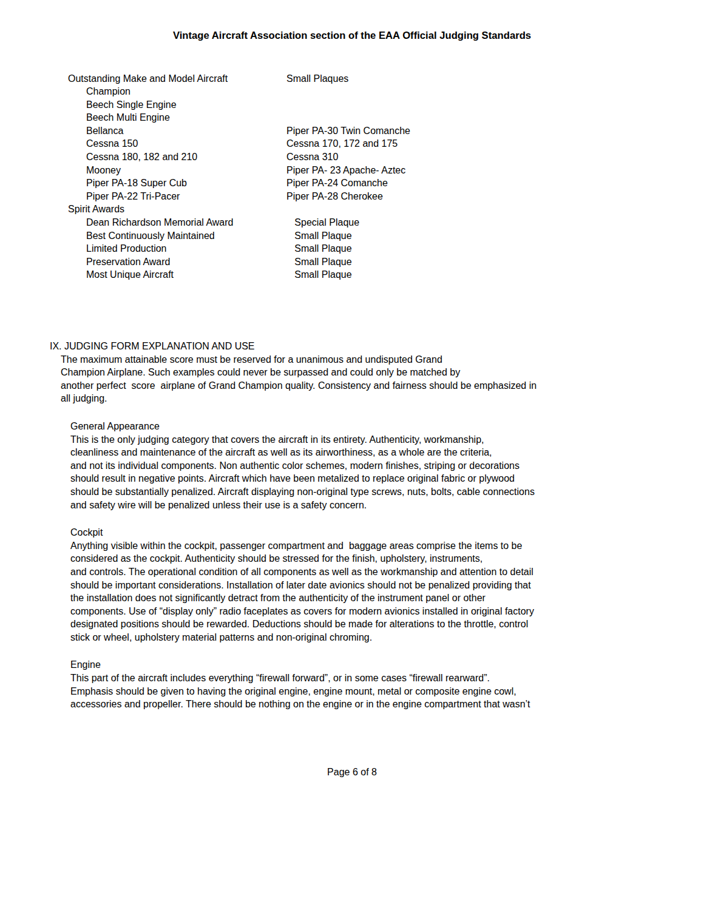Vintage Aircraft Association section of the EAA Official Judging Standards
| Outstanding Make and Model Aircraft | Small Plaques | |
| Champion | | |
| Beech Single Engine | | |
| Beech Multi Engine | | |
| Bellanca | Piper PA-30 Twin Comanche |
| Cessna 150 | Cessna 170, 172 and 175 |
| Cessna 180, 182 and 210 | Cessna 310 |
| Mooney | Piper PA- 23 Apache- Aztec |
| Piper PA-18 Super Cub | Piper PA-24 Comanche |
| Piper PA-22 Tri-Pacer | Piper PA-28 Cherokee |
| Spirit Awards | | |
| Dean Richardson Memorial Award | Special Plaque |
| Best Continuously Maintained | Small Plaque |
| Limited Production | Small Plaque |
| Preservation Award | Small Plaque |
| Most Unique Aircraft | Small Plaque |
IX. JUDGING FORM EXPLANATION AND USE
The maximum attainable score must be reserved for a unanimous and undisputed Grand
Champion Airplane. Such examples could never be surpassed and could only be matched by
another perfect score airplane of Grand Champion quality. Consistency and fairness should be emphasized in
all judging.
General Appearance
This is the only judging category that covers the aircraft in its entirety. Authenticity, workmanship,
cleanliness and maintenance of the aircraft as well as its airworthiness, as a whole are the criteria,
and not its individual components. Non authentic color schemes, modern finishes, striping or decorations
should result in negative points. Aircraft which have been metalized to replace original fabric or plywood
should be substantially penalized. Aircraft displaying non-original type screws, nuts, bolts, cable connections
and safety wire will be penalized unless their use is a safety concern.
Cockpit
Anything visible within the cockpit, passenger compartment and baggage areas comprise the items to be
considered as the cockpit. Authenticity should be stressed for the finish, upholstery, instruments,
and controls. The operational condition of all components as well as the workmanship and attention to detail
should be important considerations. Installation of later date avionics should not be penalized providing that
the installation does not significantly detract from the authenticity of the instrument panel or other
components. Use of “display only” radio faceplates as covers for modern avionics installed in original factory
designated positions should be rewarded. Deductions should be made for alterations to the throttle, control
stick or wheel, upholstery material patterns and non-original chroming.
Engine
This part of the aircraft includes everything “firewall forward”, or in some cases “firewall rearward”.
Emphasis should be given to having the original engine, engine mount, metal or composite engine cowl,
accessories and propeller. There should be nothing on the engine or in the engine compartment that wasn’t
Page 6 of 8